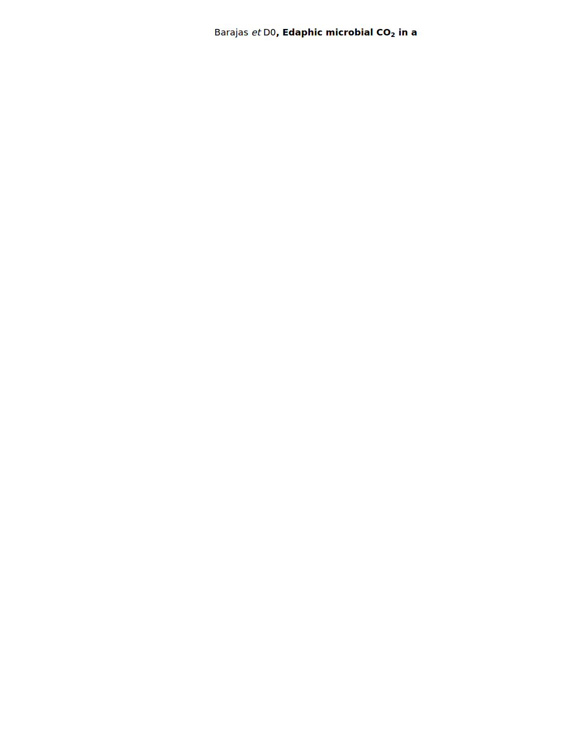Barajas et D0, Edaphic microbial CO2 in a